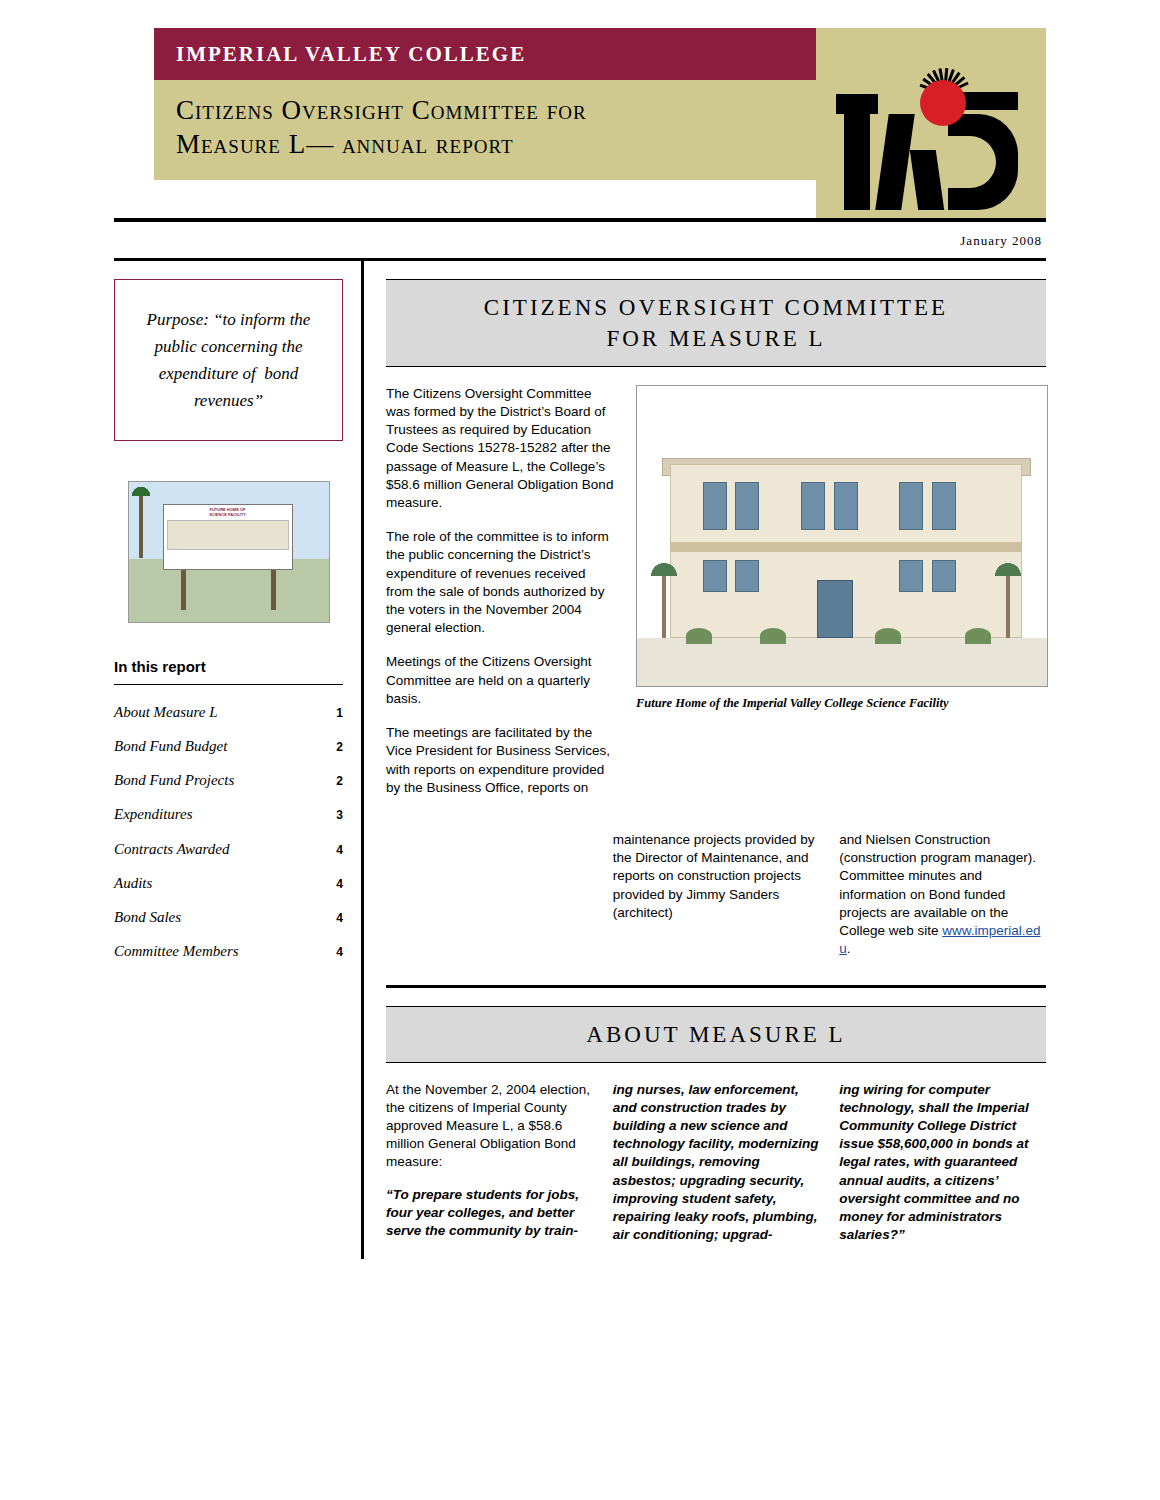IMPERIAL VALLEY COLLEGE
Citizens Oversight Committee for
Measure L— annual report
January 2008
Purpose: “to inform the public concerning the expenditure of bond revenues”
FUTURE HOME OF
SCIENCE FACILITY
In this report
About Measure L 1
Bond Fund Budget 2
Bond Fund Projects 2
Expenditures 3
Contracts Awarded 4
Audits 4
Bond Sales 4
Committee Members 4
CITIZENS OVERSIGHT COMMITTEE
FOR MEASURE L
The Citizens Oversight Committee was formed by the District’s Board of Trustees as required by Education Code Sections 15278-15282 after the passage of Measure L, the College’s $58.6 million General Obligation Bond measure.
The role of the committee is to inform the public concerning the District’s expenditure of revenues received from the sale of bonds authorized by the voters in the November 2004 general election.
Meetings of the Citizens Oversight Committee are held on a quarterly basis.
The meetings are facilitated by the Vice President for Business Services, with reports on expenditure provided by the Business Office, reports on
Future Home of the Imperial Valley College Science Facility
maintenance projects provided by the Director of Maintenance, and reports on construction projects provided by Jimmy Sanders (architect)
and Nielsen Construction (construction program manager). Committee minutes and information on Bond funded projects are available on the College web site www.imperial.edu.
ABOUT MEASURE L
At the November 2, 2004 election, the citizens of Imperial County approved Measure L, a $58.6 million General Obligation Bond measure:
“To prepare students for jobs, four year colleges, and better serve the community by train-
ing nurses, law enforcement, and construction trades by building a new science and technology facility, modernizing all buildings, removing asbestos; upgrading security, improving student safety, repairing leaky roofs, plumbing, air conditioning; upgrad-
ing wiring for computer technology, shall the Imperial Community College District issue $58,600,000 in bonds at legal rates, with guaranteed annual audits, a citizens’ oversight committee and no money for administrators salaries?”